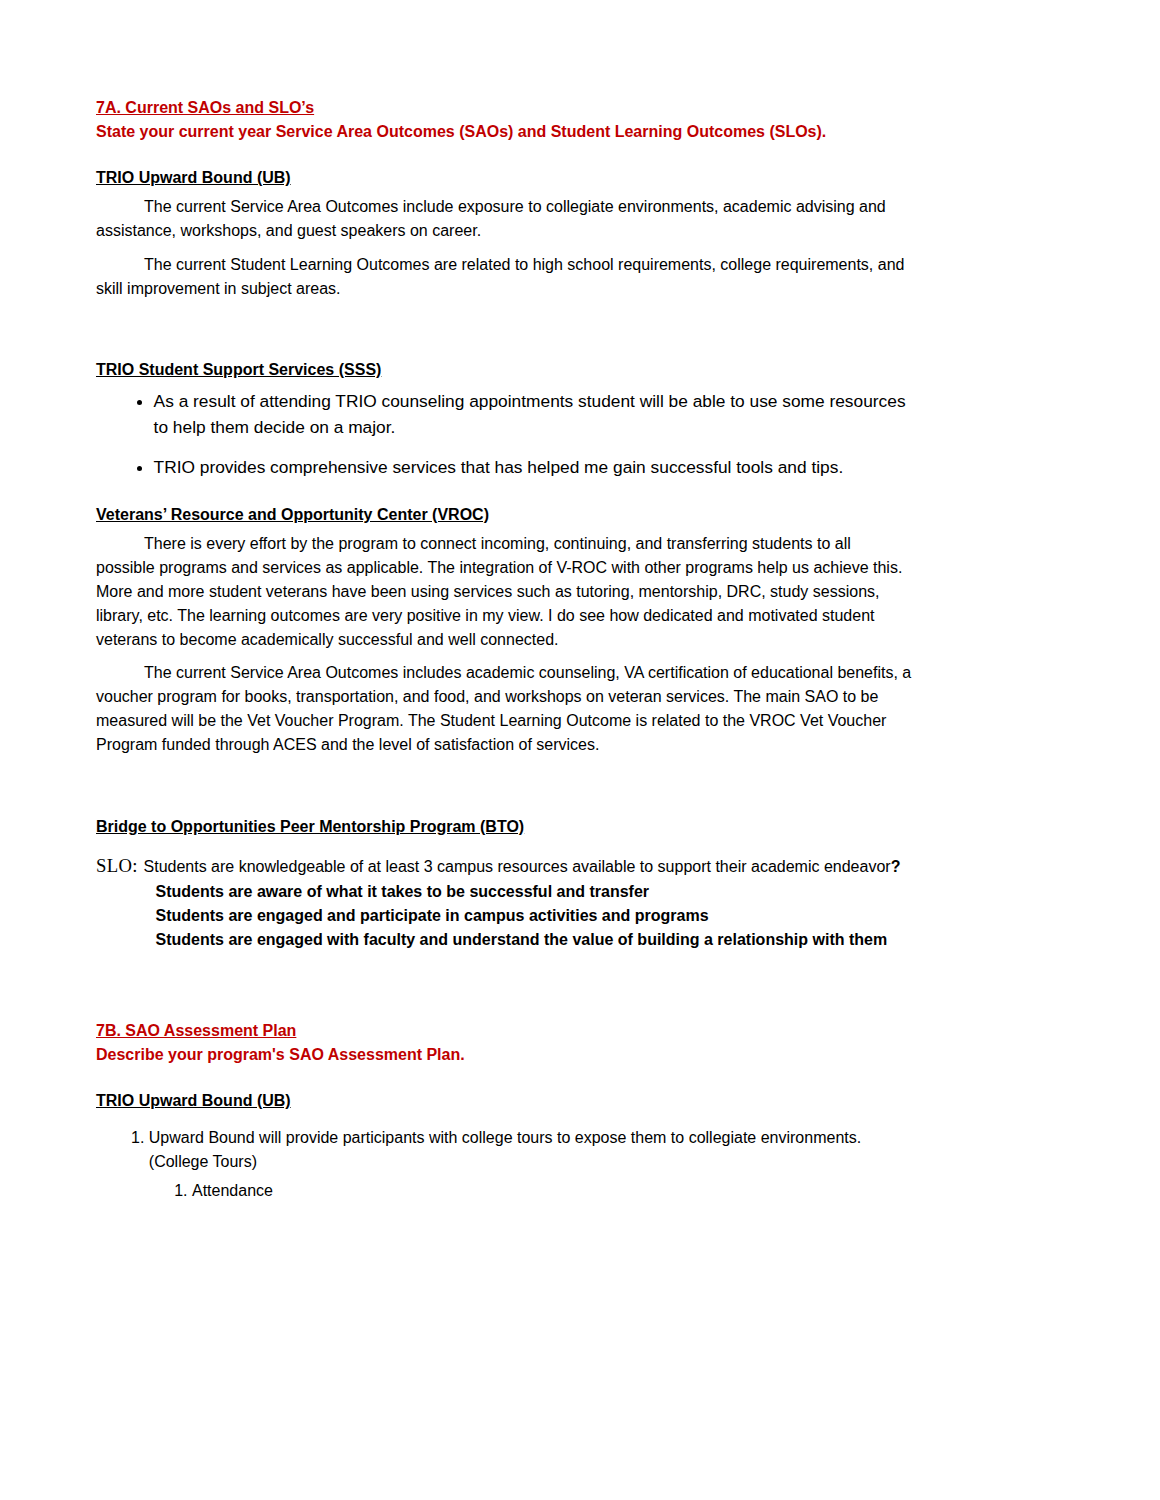7A. Current SAOs and SLO’s
State your current year Service Area Outcomes (SAOs) and Student Learning Outcomes (SLOs).
TRIO Upward Bound (UB)
The current Service Area Outcomes include exposure to collegiate environments, academic advising and assistance, workshops, and guest speakers on career.
The current Student Learning Outcomes are related to high school requirements, college requirements, and skill improvement in subject areas.
TRIO Student Support Services (SSS)
As a result of attending TRIO counseling appointments student will be able to use some resources to help them decide on a major.
TRIO provides comprehensive services that has helped me gain successful tools and tips.
Veterans’ Resource and Opportunity Center (VROC)
There is every effort by the program to connect incoming, continuing, and transferring students to all possible programs and services as applicable. The integration of V-ROC with other programs help us achieve this. More and more student veterans have been using services such as tutoring, mentorship, DRC, study sessions, library, etc. The learning outcomes are very positive in my view. I do see how dedicated and motivated student veterans to become academically successful and well connected.
The current Service Area Outcomes includes academic counseling, VA certification of educational benefits, a voucher program for books, transportation, and food, and workshops on veteran services. The main SAO to be measured will be the Vet Voucher Program. The Student Learning Outcome is related to the VROC Vet Voucher Program funded through ACES and the level of satisfaction of services.
Bridge to Opportunities Peer Mentorship Program (BTO)
SLO: Students are knowledgeable of at least 3 campus resources available to support their academic endeavor?
Students are aware of what it takes to be successful and transfer Students are engaged and participate in campus activities and programs Students are engaged with faculty and understand the value of building a relationship with them
7B. SAO Assessment Plan
Describe your program's SAO Assessment Plan.
TRIO Upward Bound (UB)
Upward Bound will provide participants with college tours to expose them to collegiate environments. (College Tours)
Attendance